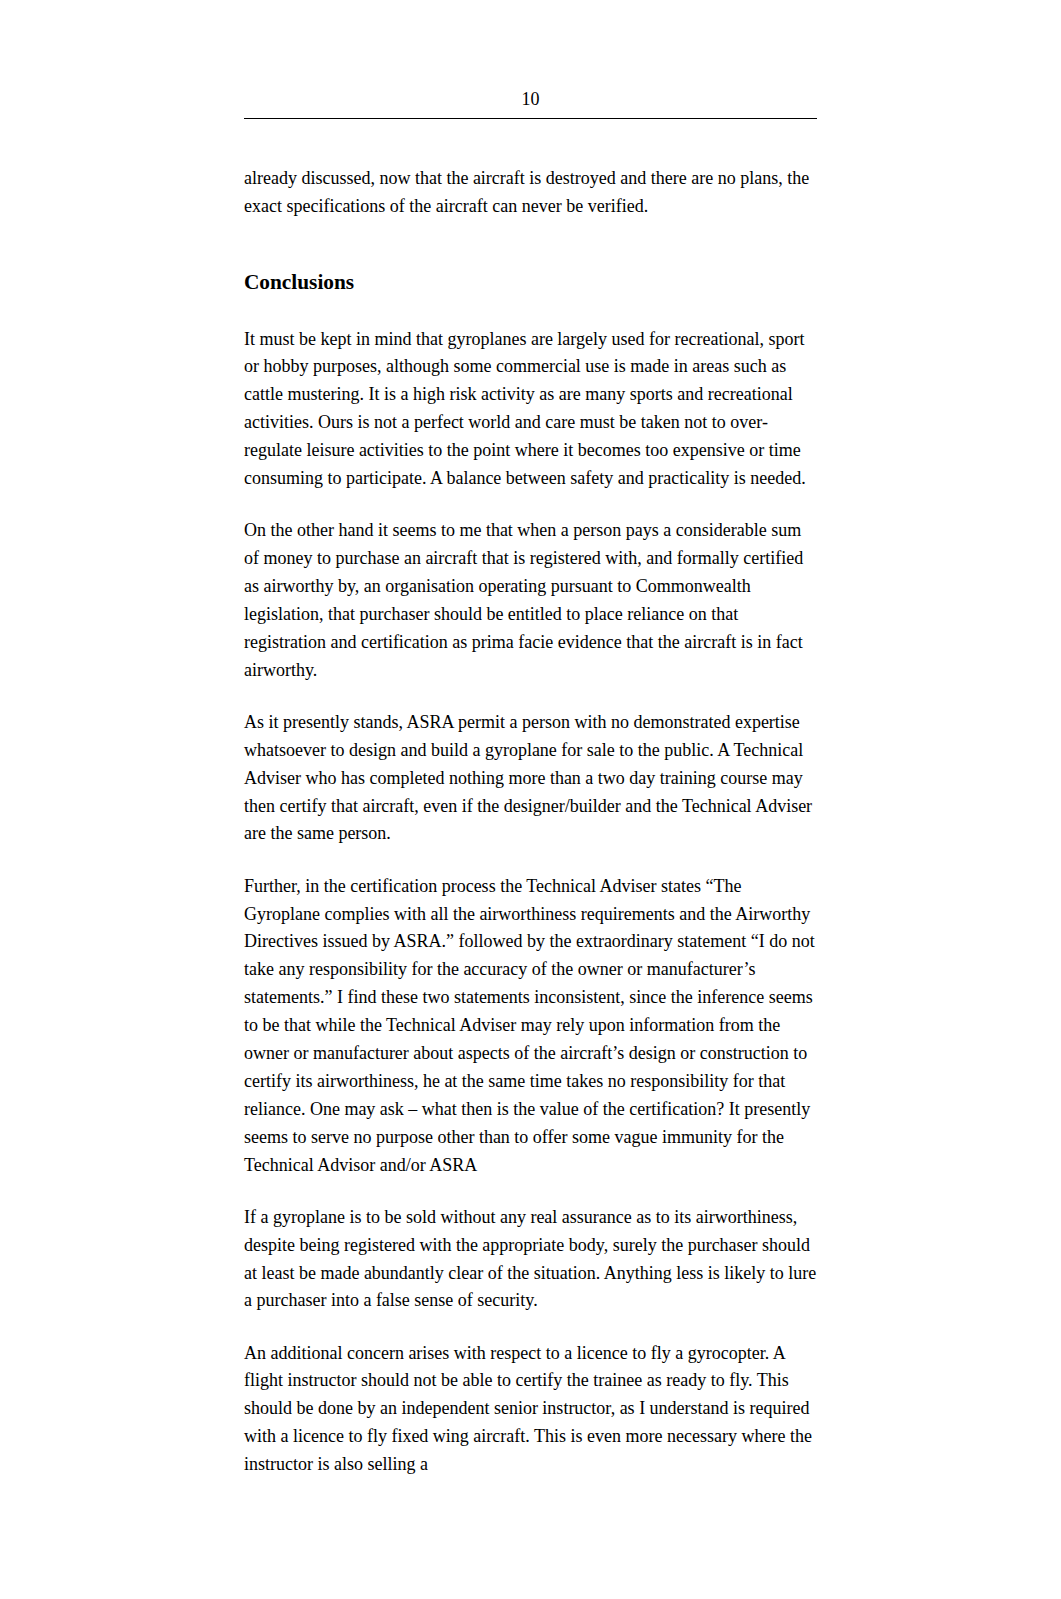10
already discussed, now that the aircraft is destroyed and there are no plans, the exact specifications of the aircraft can never be verified.
Conclusions
It must be kept in mind that gyroplanes are largely used for recreational, sport or hobby purposes, although some commercial use is made in areas such as cattle mustering. It is a high risk activity as are many sports and recreational activities. Ours is not a perfect world and care must be taken not to over-regulate leisure activities to the point where it becomes too expensive or time consuming to participate. A balance between safety and practicality is needed.
On the other hand it seems to me that when a person pays a considerable sum of money to purchase an aircraft that is registered with, and formally certified as airworthy by, an organisation operating pursuant to Commonwealth legislation, that purchaser should be entitled to place reliance on that registration and certification as prima facie evidence that the aircraft is in fact airworthy.
As it presently stands, ASRA permit a person with no demonstrated expertise whatsoever to design and build a gyroplane for sale to the public. A Technical Adviser who has completed nothing more than a two day training course may then certify that aircraft, even if the designer/builder and the Technical Adviser are the same person.
Further, in the certification process the Technical Adviser states “The Gyroplane complies with all the airworthiness requirements and the Airworthy Directives issued by ASRA.” followed by the extraordinary statement “I do not take any responsibility for the accuracy of the owner or manufacturer’s statements.” I find these two statements inconsistent, since the inference seems to be that while the Technical Adviser may rely upon information from the owner or manufacturer about aspects of the aircraft’s design or construction to certify its airworthiness, he at the same time takes no responsibility for that reliance. One may ask – what then is the value of the certification? It presently seems to serve no purpose other than to offer some vague immunity for the Technical Advisor and/or ASRA
If a gyroplane is to be sold without any real assurance as to its airworthiness, despite being registered with the appropriate body, surely the purchaser should at least be made abundantly clear of the situation. Anything less is likely to lure a purchaser into a false sense of security.
An additional concern arises with respect to a licence to fly a gyrocopter. A flight instructor should not be able to certify the trainee as ready to fly. This should be done by an independent senior instructor, as I understand is required with a licence to fly fixed wing aircraft. This is even more necessary where the instructor is also selling a